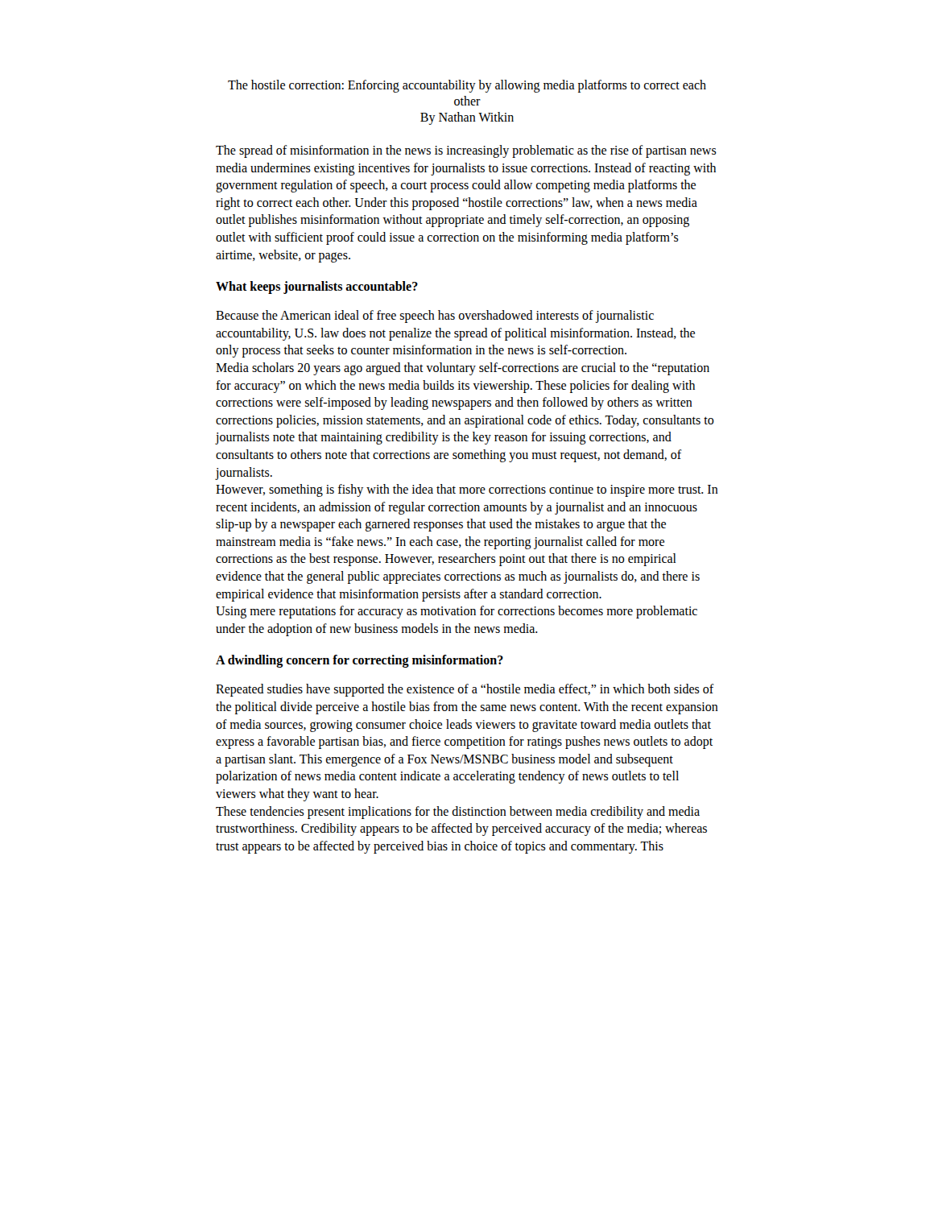The hostile correction: Enforcing accountability by allowing media platforms to correct each other
By Nathan Witkin
The spread of misinformation in the news is increasingly problematic as the rise of partisan news media undermines existing incentives for journalists to issue corrections. Instead of reacting with government regulation of speech, a court process could allow competing media platforms the right to correct each other. Under this proposed “hostile corrections” law, when a news media outlet publishes misinformation without appropriate and timely self-correction, an opposing outlet with sufficient proof could issue a correction on the misinforming media platform’s airtime, website, or pages.
What keeps journalists accountable?
Because the American ideal of free speech has overshadowed interests of journalistic accountability, U.S. law does not penalize the spread of political misinformation. Instead, the only process that seeks to counter misinformation in the news is self-correction.
Media scholars 20 years ago argued that voluntary self-corrections are crucial to the “reputation for accuracy” on which the news media builds its viewership. These policies for dealing with corrections were self-imposed by leading newspapers and then followed by others as written corrections policies, mission statements, and an aspirational code of ethics. Today, consultants to journalists note that maintaining credibility is the key reason for issuing corrections, and consultants to others note that corrections are something you must request, not demand, of journalists.
However, something is fishy with the idea that more corrections continue to inspire more trust. In recent incidents, an admission of regular correction amounts by a journalist and an innocuous slip-up by a newspaper each garnered responses that used the mistakes to argue that the mainstream media is “fake news.” In each case, the reporting journalist called for more corrections as the best response. However, researchers point out that there is no empirical evidence that the general public appreciates corrections as much as journalists do, and there is empirical evidence that misinformation persists after a standard correction.
Using mere reputations for accuracy as motivation for corrections becomes more problematic under the adoption of new business models in the news media.
A dwindling concern for correcting misinformation?
Repeated studies have supported the existence of a “hostile media effect,” in which both sides of the political divide perceive a hostile bias from the same news content. With the recent expansion of media sources, growing consumer choice leads viewers to gravitate toward media outlets that express a favorable partisan bias, and fierce competition for ratings pushes news outlets to adopt a partisan slant. This emergence of a Fox News/MSNBC business model and subsequent polarization of news media content indicate a accelerating tendency of news outlets to tell viewers what they want to hear.
These tendencies present implications for the distinction between media credibility and media trustworthiness. Credibility appears to be affected by perceived accuracy of the media; whereas trust appears to be affected by perceived bias in choice of topics and commentary. This